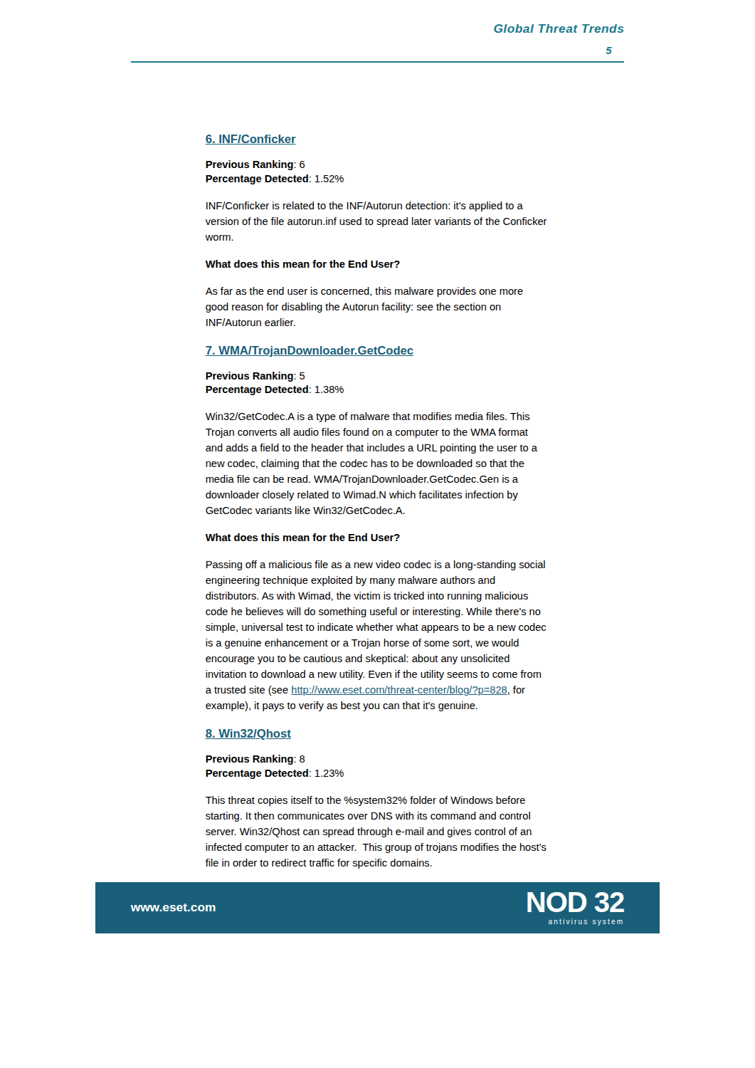Global Threat Trends
5
6. INF/Conficker
Previous Ranking: 6
Percentage Detected: 1.52%
INF/Conficker is related to the INF/Autorun detection: it's applied to a version of the file autorun.inf used to spread later variants of the Conficker worm.
What does this mean for the End User?
As far as the end user is concerned, this malware provides one more good reason for disabling the Autorun facility: see the section on INF/Autorun earlier.
7. WMA/TrojanDownloader.GetCodec
Previous Ranking: 5
Percentage Detected: 1.38%
Win32/GetCodec.A is a type of malware that modifies media files. This Trojan converts all audio files found on a computer to the WMA format and adds a field to the header that includes a URL pointing the user to a new codec, claiming that the codec has to be downloaded so that the media file can be read. WMA/TrojanDownloader.GetCodec.Gen is a downloader closely related to Wimad.N which facilitates infection by GetCodec variants like Win32/GetCodec.A.
What does this mean for the End User?
Passing off a malicious file as a new video codec is a long-standing social engineering technique exploited by many malware authors and distributors. As with Wimad, the victim is tricked into running malicious code he believes will do something useful or interesting. While there's no simple, universal test to indicate whether what appears to be a new codec is a genuine enhancement or a Trojan horse of some sort, we would encourage you to be cautious and skeptical: about any unsolicited invitation to download a new utility. Even if the utility seems to come from a trusted site (see http://www.eset.com/threat-center/blog/?p=828, for example), it pays to verify as best you can that it's genuine.
8. Win32/Qhost
Previous Ranking: 8
Percentage Detected: 1.23%
This threat copies itself to the %system32% folder of Windows before starting. It then communicates over DNS with its command and control server. Win32/Qhost can spread through e-mail and gives control of an infected computer to an attacker. This group of trojans modifies the host's file in order to redirect traffic for specific domains.
www.eset.com
NOD 32
antivirus system